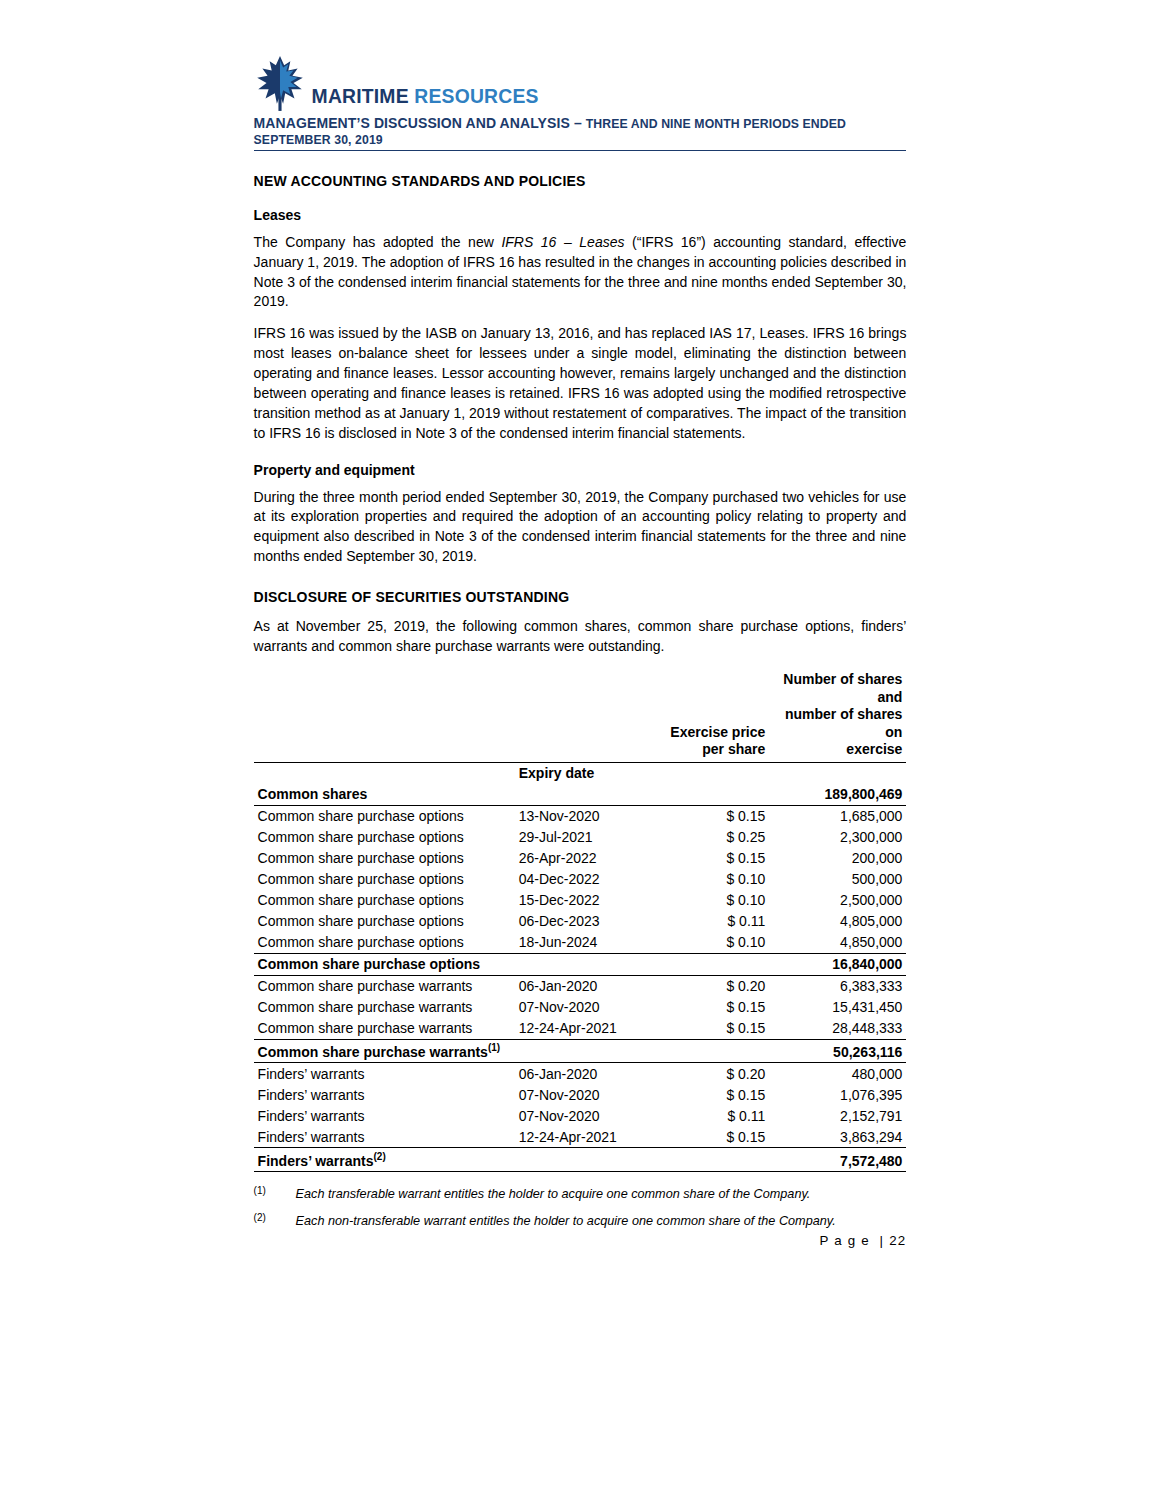MARITIME RESOURCES
MANAGEMENT’S DISCUSSION AND ANALYSIS – THREE AND NINE MONTH PERIODS ENDED SEPTEMBER 30, 2019
NEW ACCOUNTING STANDARDS AND POLICIES
Leases
The Company has adopted the new IFRS 16 – Leases (“IFRS 16”) accounting standard, effective January 1, 2019. The adoption of IFRS 16 has resulted in the changes in accounting policies described in Note 3 of the condensed interim financial statements for the three and nine months ended September 30, 2019.
IFRS 16 was issued by the IASB on January 13, 2016, and has replaced IAS 17, Leases. IFRS 16 brings most leases on-balance sheet for lessees under a single model, eliminating the distinction between operating and finance leases. Lessor accounting however, remains largely unchanged and the distinction between operating and finance leases is retained. IFRS 16 was adopted using the modified retrospective transition method as at January 1, 2019 without restatement of comparatives. The impact of the transition to IFRS 16 is disclosed in Note 3 of the condensed interim financial statements.
Property and equipment
During the three month period ended September 30, 2019, the Company purchased two vehicles for use at its exploration properties and required the adoption of an accounting policy relating to property and equipment also described in Note 3 of the condensed interim financial statements for the three and nine months ended September 30, 2019.
DISCLOSURE OF SECURITIES OUTSTANDING
As at November 25, 2019, the following common shares, common share purchase options, finders’ warrants and common share purchase warrants were outstanding.
| | | Exercise price per share | Number of shares and number of shares on exercise |
| --- | --- | --- | --- |
| | Expiry date | | |
| Common shares | | | 189,800,469 |
| Common share purchase options | 13-Nov-2020 | $ 0.15 | 1,685,000 |
| Common share purchase options | 29-Jul-2021 | $ 0.25 | 2,300,000 |
| Common share purchase options | 26-Apr-2022 | $ 0.15 | 200,000 |
| Common share purchase options | 04-Dec-2022 | $ 0.10 | 500,000 |
| Common share purchase options | 15-Dec-2022 | $ 0.10 | 2,500,000 |
| Common share purchase options | 06-Dec-2023 | $ 0.11 | 4,805,000 |
| Common share purchase options | 18-Jun-2024 | $ 0.10 | 4,850,000 |
| Common share purchase options | | | 16,840,000 |
| Common share purchase warrants | 06-Jan-2020 | $ 0.20 | 6,383,333 |
| Common share purchase warrants | 07-Nov-2020 | $ 0.15 | 15,431,450 |
| Common share purchase warrants | 12-24-Apr-2021 | $ 0.15 | 28,448,333 |
| Common share purchase warrants (1) | | | 50,263,116 |
| Finders’ warrants | 06-Jan-2020 | $ 0.20 | 480,000 |
| Finders’ warrants | 07-Nov-2020 | $ 0.15 | 1,076,395 |
| Finders’ warrants | 07-Nov-2020 | $ 0.11 | 2,152,791 |
| Finders’ warrants | 12-24-Apr-2021 | $ 0.15 | 3,863,294 |
| Finders’ warrants (2) | | | 7,572,480 |
(1) Each transferable warrant entitles the holder to acquire one common share of the Company.
(2) Each non-transferable warrant entitles the holder to acquire one common share of the Company.
P a g e | 22